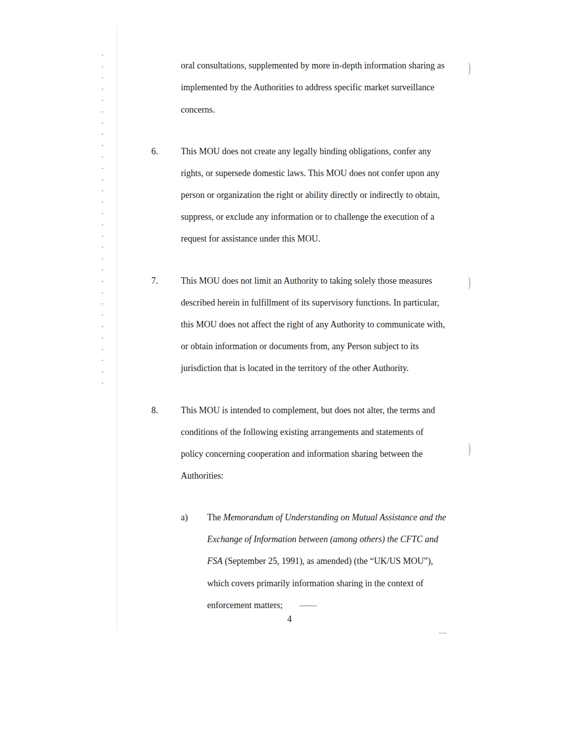• • • • • • • • • • • • • • • • • • • • • • • • • • • • • •
)
)
)
oral consultations, supplemented by more in-depth information sharing as implemented by the Authorities to address specific market surveillance concerns.
6.
This MOU does not create any legally binding obligations, confer any rights, or supersede domestic laws. This MOU does not confer upon any person or organization the right or ability directly or indirectly to obtain, suppress, or exclude any information or to challenge the execution of a request for assistance under this MOU.
7.
This MOU does not limit an Authority to taking solely those measures described herein in fulfillment of its supervisory functions. In particular, this MOU does not affect the right of any Authority to communicate with, or obtain information or documents from, any Person subject to its jurisdiction that is located in the territory of the other Authority.
8.
This MOU is intended to complement, but does not alter, the terms and conditions of the following existing arrangements and statements of policy concerning cooperation and information sharing between the Authorities:
a)
The Memorandum of Understanding on Mutual Assistance and the Exchange of Information between (among others) the CFTC and FSA (September 25, 1991), as amended) (the “UK/US MOU”), which covers primarily information sharing in the context of enforcement matters;——
4
—